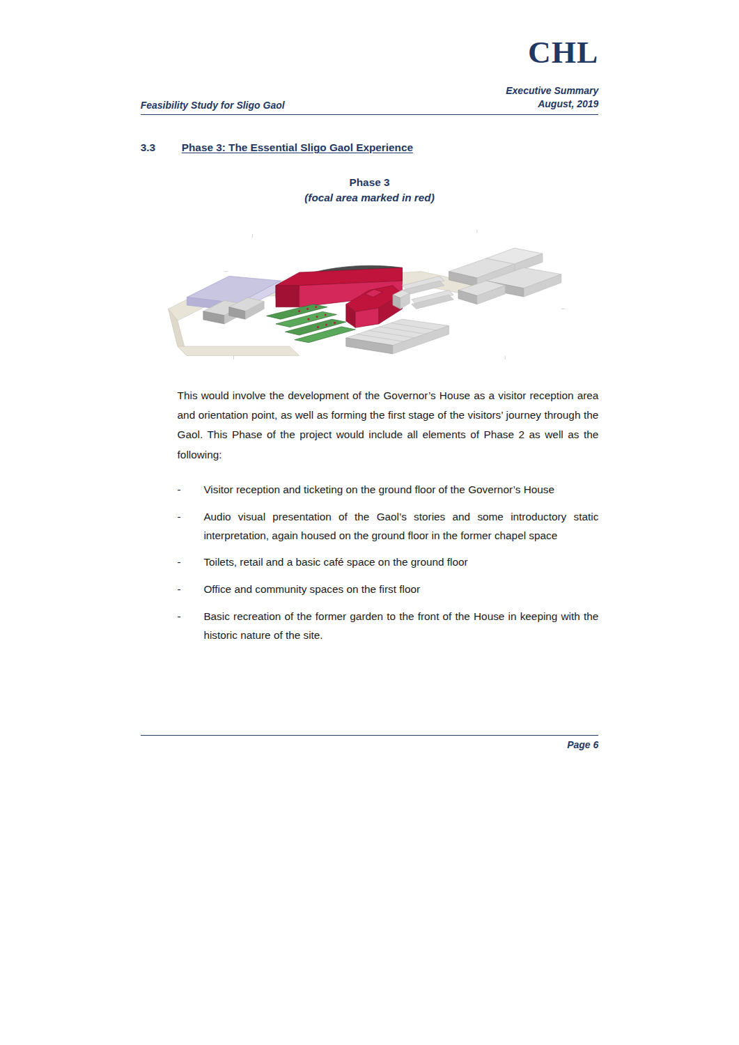CHL
Feasibility Study for Sligo Gaol
Executive Summary
August, 2019
3.3 Phase 3: The Essential Sligo Gaol Experience
Phase 3
(focal area marked in red)
This would involve the development of the Governor’s House as a visitor reception area and orientation point, as well as forming the first stage of the visitors’ journey through the Gaol. This Phase of the project would include all elements of Phase 2 as well as the following:
Visitor reception and ticketing on the ground floor of the Governor’s House
Audio visual presentation of the Gaol’s stories and some introductory static interpretation, again housed on the ground floor in the former chapel space
Toilets, retail and a basic café space on the ground floor
Office and community spaces on the first floor
Basic recreation of the former garden to the front of the House in keeping with the historic nature of the site.
Page 6